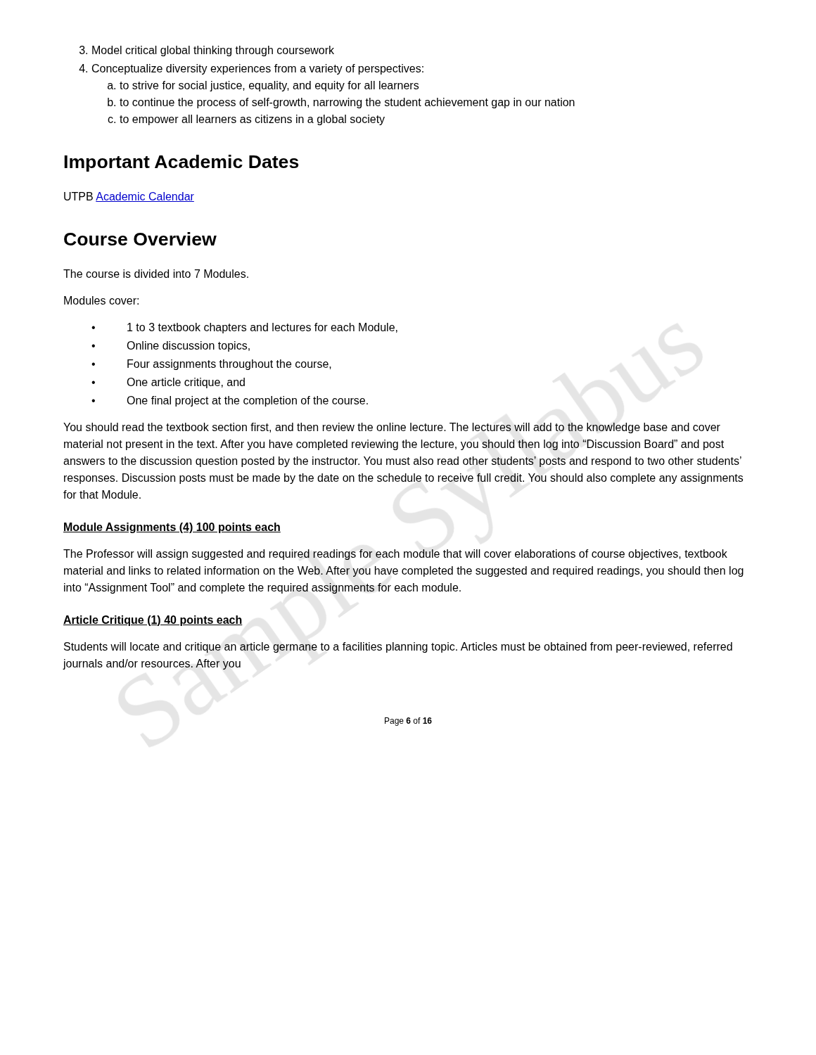Sample Syllabus
Model critical global thinking through coursework
Conceptualize diversity experiences from a variety of perspectives:
to strive for social justice, equality, and equity for all learners
to continue the process of self-growth, narrowing the student achievement gap in our nation
to empower all learners as citizens in a global society
Important Academic Dates
UTPB Academic Calendar
Course Overview
The course is divided into 7 Modules.
Modules cover:
•1 to 3 textbook chapters and lectures for each Module,
•Online discussion topics,
•Four assignments throughout the course,
•One article critique, and
•One final project at the completion of the course.
You should read the textbook section first, and then review the online lecture. The lectures will add to the knowledge base and cover material not present in the text. After you have completed reviewing the lecture, you should then log into “Discussion Board” and post answers to the discussion question posted by the instructor. You must also read other students’ posts and respond to two other students’ responses. Discussion posts must be made by the date on the schedule to receive full credit. You should also complete any assignments for that Module.
Module Assignments (4) 100 points each
The Professor will assign suggested and required readings for each module that will cover elaborations of course objectives, textbook material and links to related information on the Web. After you have completed the suggested and required readings, you should then log into “Assignment Tool” and complete the required assignments for each module.
Article Critique (1) 40 points each
Students will locate and critique an article germane to a facilities planning topic. Articles must be obtained from peer-reviewed, referred journals and/or resources. After you
Page 6 of 16